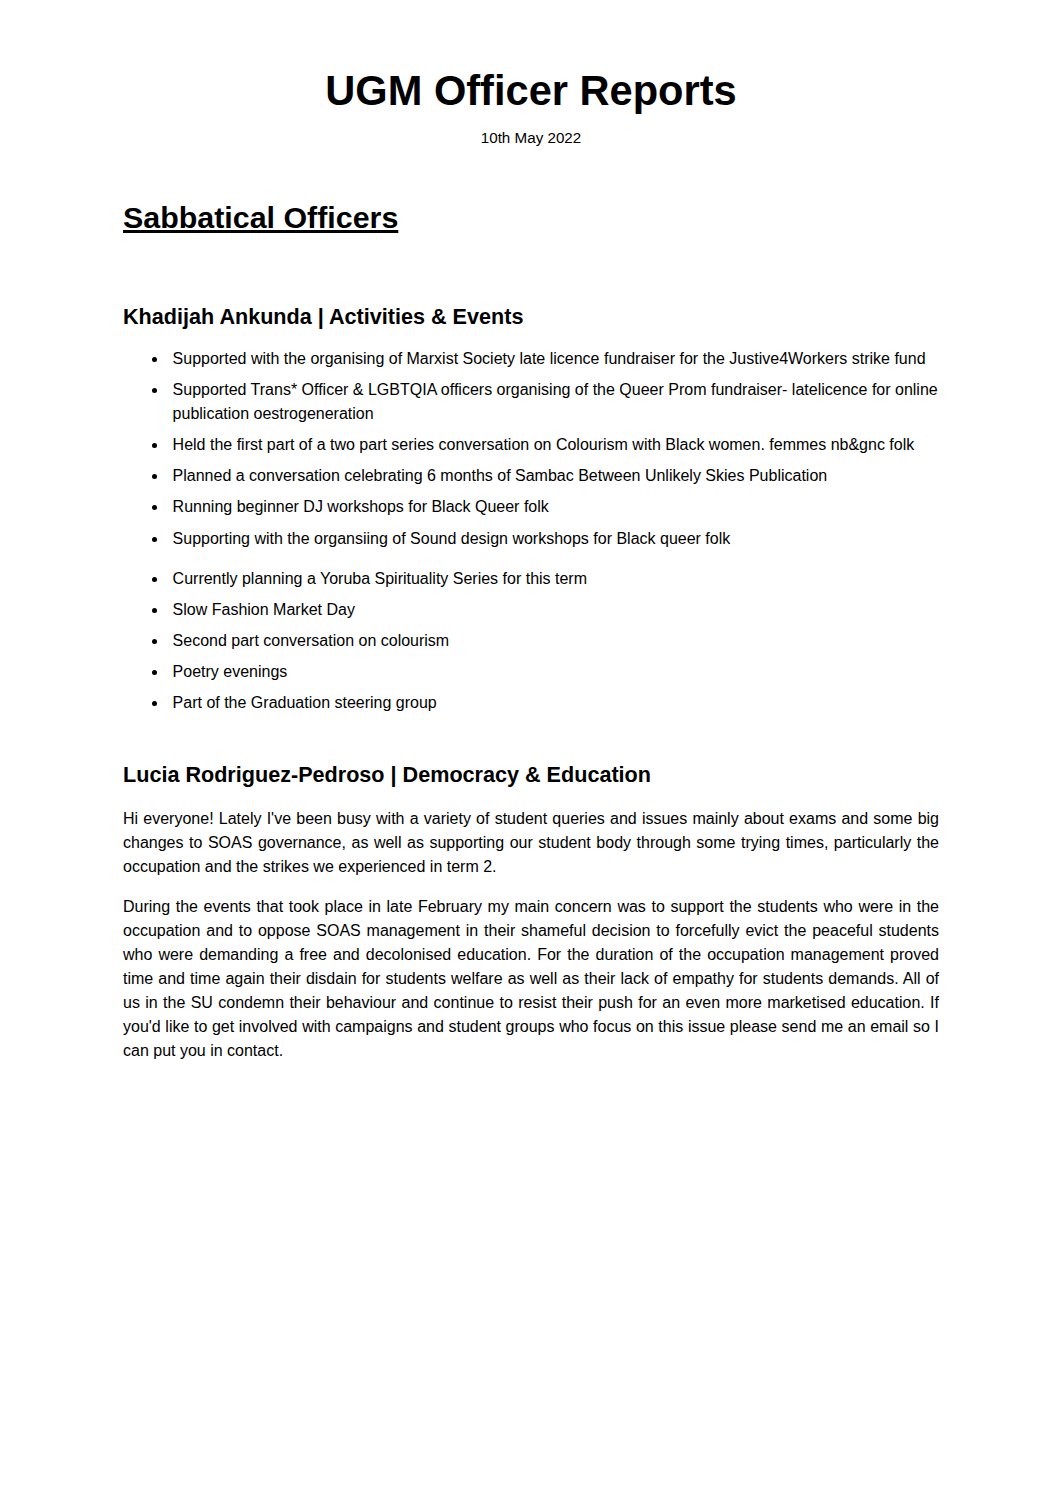UGM Officer Reports
10th May 2022
Sabbatical Officers
Khadijah Ankunda | Activities & Events
Supported with the organising of Marxist Society late licence fundraiser for the Justive4Workers strike fund
Supported Trans* Officer & LGBTQIA officers organising of the Queer Prom fundraiser- latelicence for online publication oestrogeneration
Held the first part of a two part series conversation on Colourism with Black women. femmes nb&gnc folk
Planned a conversation celebrating 6 months of Sambac Between Unlikely Skies Publication
Running beginner DJ workshops for Black Queer folk
Supporting with the organsiing of Sound design workshops for Black queer folk
Currently planning a Yoruba Spirituality Series for this term
Slow Fashion Market Day
Second part conversation on colourism
Poetry evenings
Part of the Graduation steering group
Lucia Rodriguez-Pedroso | Democracy & Education
Hi everyone! Lately I've been busy with a variety of student queries and issues mainly about exams and some big changes to SOAS governance, as well as supporting our student body through some trying times, particularly the occupation and the strikes we experienced in term 2.
During the events that took place in late February my main concern was to support the students who were in the occupation and to oppose SOAS management in their shameful decision to forcefully evict the peaceful students who were demanding a free and decolonised education. For the duration of the occupation management proved time and time again their disdain for students welfare as well as their lack of empathy for students demands. All of us in the SU condemn their behaviour and continue to resist their push for an even more marketised education. If you'd like to get involved with campaigns and student groups who focus on this issue please send me an email so I can put you in contact.